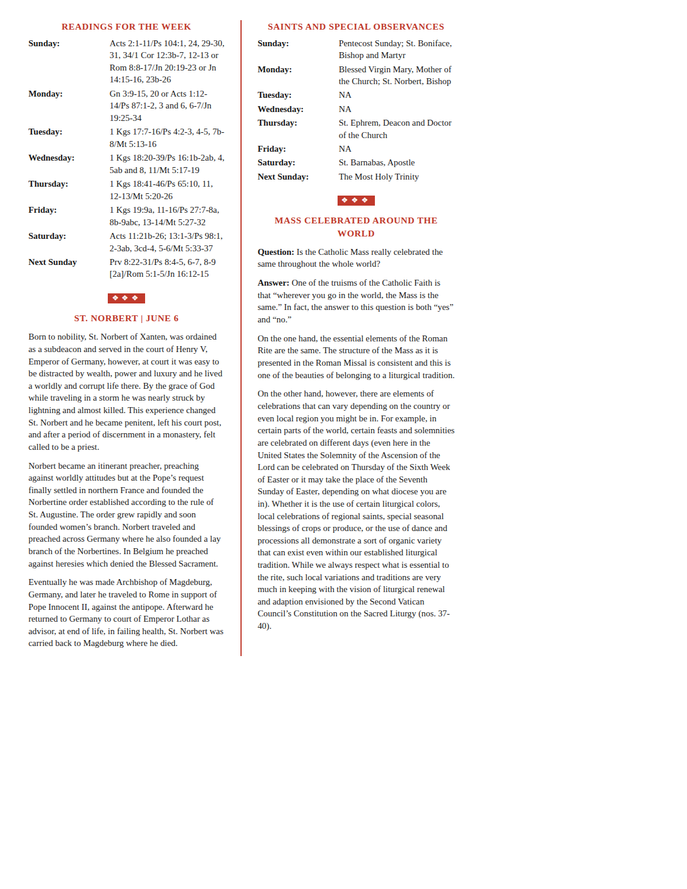Readings for the Week
| Sunday: | Acts 2:1-11/Ps 104:1, 24, 29-30, 31, 34/1 Cor 12:3b-7, 12-13 or Rom 8:8-17/Jn 20:19-23 or Jn 14:15-16, 23b-26 |
| Monday: | Gn 3:9-15, 20 or Acts 1:12-14/Ps 87:1-2, 3 and 6, 6-7/Jn 19:25-34 |
| Tuesday: | 1 Kgs 17:7-16/Ps 4:2-3, 4-5, 7b-8/Mt 5:13-16 |
| Wednesday: | 1 Kgs 18:20-39/Ps 16:1b-2ab, 4, 5ab and 8, 11/Mt 5:17-19 |
| Thursday: | 1 Kgs 18:41-46/Ps 65:10, 11, 12-13/Mt 5:20-26 |
| Friday: | 1 Kgs 19:9a, 11-16/Ps 27:7-8a, 8b-9abc, 13-14/Mt 5:27-32 |
| Saturday: | Acts 11:21b-26; 13:1-3/Ps 98:1, 2-3ab, 3cd-4, 5-6/Mt 5:33-37 |
| Next Sunday | Prv 8:22-31/Ps 8:4-5, 6-7, 8-9 [2a]/Rom 5:1-5/Jn 16:12-15 |
❖❖❖
St. Norbert | June 6
Born to nobility, St. Norbert of Xanten, was ordained as a subdeacon and served in the court of Henry V, Emperor of Germany, however, at court it was easy to be distracted by wealth, power and luxury and he lived a worldly and corrupt life there. By the grace of God while traveling in a storm he was nearly struck by lightning and almost killed. This experience changed St. Norbert and he became penitent, left his court post, and after a period of discernment in a monastery, felt called to be a priest.
Norbert became an itinerant preacher, preaching against worldly attitudes but at the Pope’s request finally settled in northern France and founded the Norbertine order established according to the rule of St. Augustine. The order grew rapidly and soon founded women’s branch. Norbert traveled and preached across Germany where he also founded a lay branch of the Norbertines. In Belgium he preached against heresies which denied the Blessed Sacrament.
Eventually he was made Archbishop of Magdeburg, Germany, and later he traveled to Rome in support of Pope Innocent II, against the antipope. Afterward he returned to Germany to court of Emperor Lothar as advisor, at end of life, in failing health, St. Norbert was carried back to Magdeburg where he died.
Saints and Special Observances
| Sunday: | Pentecost Sunday; St. Boniface, Bishop and Martyr |
| Monday: | Blessed Virgin Mary, Mother of the Church; St. Norbert, Bishop |
| Tuesday: | NA |
| Wednesday: | NA |
| Thursday: | St. Ephrem, Deacon and Doctor of the Church |
| Friday: | NA |
| Saturday: | St. Barnabas, Apostle |
| Next Sunday: | The Most Holy Trinity |
❖❖❖
Mass Celebrated Around the World
Question: Is the Catholic Mass really celebrated the same throughout the whole world?
Answer: One of the truisms of the Catholic Faith is that “wherever you go in the world, the Mass is the same.” In fact, the answer to this question is both “yes” and “no.”
On the one hand, the essential elements of the Roman Rite are the same. The structure of the Mass as it is presented in the Roman Missal is consistent and this is one of the beauties of belonging to a liturgical tradition.
On the other hand, however, there are elements of celebrations that can vary depending on the country or even local region you might be in. For example, in certain parts of the world, certain feasts and solemnities are celebrated on different days (even here in the United States the Solemnity of the Ascension of the Lord can be celebrated on Thursday of the Sixth Week of Easter or it may take the place of the Seventh Sunday of Easter, depending on what diocese you are in). Whether it is the use of certain liturgical colors, local celebrations of regional saints, special seasonal blessings of crops or produce, or the use of dance and processions all demonstrate a sort of organic variety that can exist even within our established liturgical tradition. While we always respect what is essential to the rite, such local variations and traditions are very much in keeping with the vision of liturgical renewal and adaption envisioned by the Second Vatican Council’s Constitution on the Sacred Liturgy (nos. 37-40).